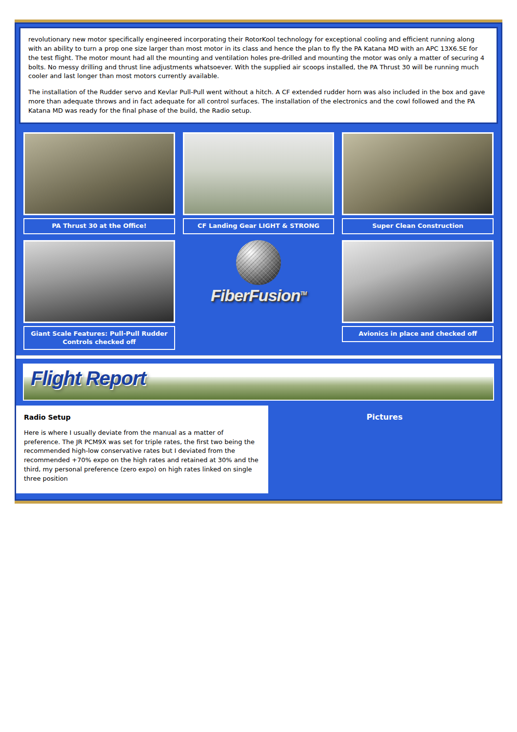revolutionary new motor specifically engineered incorporating their RotorKool technology for exceptional cooling and efficient running along with an ability to turn a prop one size larger than most motor in its class and hence the plan to fly the PA Katana MD with an APC 13X6.5E for the test flight. The motor mount had all the mounting and ventilation holes pre-drilled and mounting the motor was only a matter of securing 4 bolts. No messy drilling and thrust line adjustments whatsoever. With the supplied air scoops installed, the PA Thrust 30 will be running much cooler and last longer than most motors currently available.
The installation of the Rudder servo and Kevlar Pull-Pull went without a hitch. A CF extended rudder horn was also included in the box and gave more than adequate throws and in fact adequate for all control surfaces. The installation of the electronics and the cowl followed and the PA Katana MD was ready for the final phase of the build, the Radio setup.
| PA Thrust 30 at the Office! | CF Landing Gear LIGHT & STRONG | Super Clean Construction |
| Giant Scale Features: Pull-Pull Rudder Controls checked off | FiberFusion TM | Avionics in place and checked off |
Flight Report
| Radio Setup Here is where I usually deviate from the manual as a matter of preference. The JR PCM9X was set for triple rates, the first two being the recommended high-low conservative rates but I deviated from the recommended +70% expo on the high rates and retained at 30% and the third, my personal preference (zero expo) on high rates linked on single three position | Pictures |